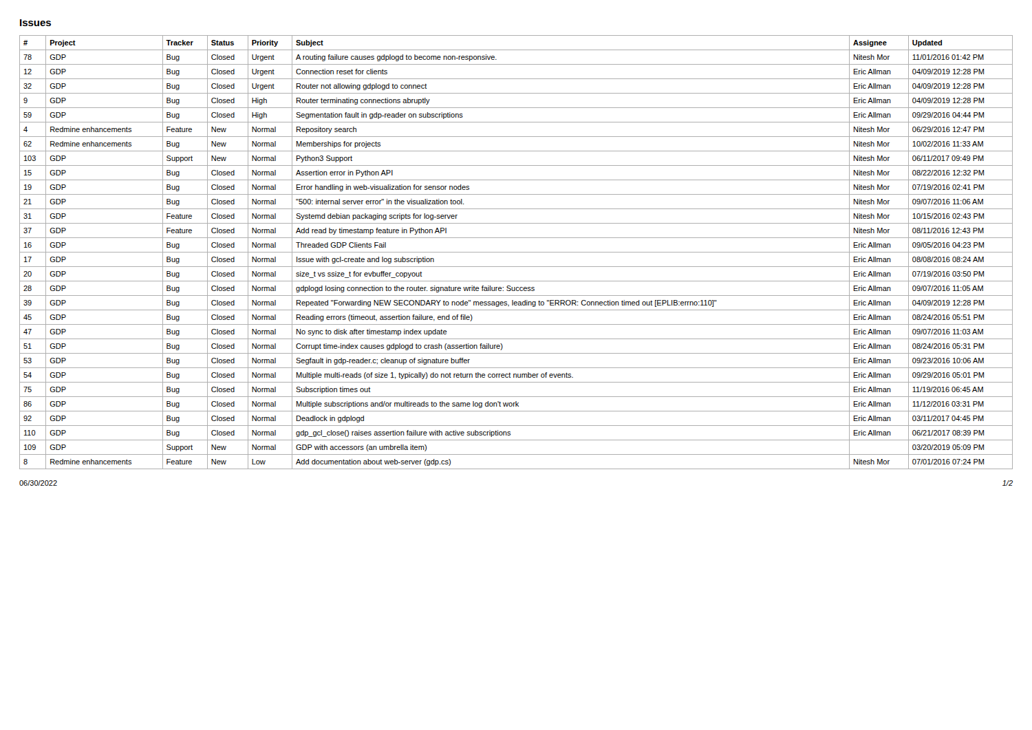Issues
| # | Project | Tracker | Status | Priority | Subject | Assignee | Updated |
| --- | --- | --- | --- | --- | --- | --- | --- |
| 78 | GDP | Bug | Closed | Urgent | A routing failure causes gdplogd to become non-responsive. | Nitesh Mor | 11/01/2016 01:42 PM |
| 12 | GDP | Bug | Closed | Urgent | Connection reset for clients | Eric Allman | 04/09/2019 12:28 PM |
| 32 | GDP | Bug | Closed | Urgent | Router not allowing gdplogd to connect | Eric Allman | 04/09/2019 12:28 PM |
| 9 | GDP | Bug | Closed | High | Router terminating connections abruptly | Eric Allman | 04/09/2019 12:28 PM |
| 59 | GDP | Bug | Closed | High | Segmentation fault in gdp-reader on subscriptions | Eric Allman | 09/29/2016 04:44 PM |
| 4 | Redmine enhancements | Feature | New | Normal | Repository search | Nitesh Mor | 06/29/2016 12:47 PM |
| 62 | Redmine enhancements | Bug | New | Normal | Memberships for projects | Nitesh Mor | 10/02/2016 11:33 AM |
| 103 | GDP | Support | New | Normal | Python3 Support | Nitesh Mor | 06/11/2017 09:49 PM |
| 15 | GDP | Bug | Closed | Normal | Assertion error in Python API | Nitesh Mor | 08/22/2016 12:32 PM |
| 19 | GDP | Bug | Closed | Normal | Error handling in web-visualization for sensor nodes | Nitesh Mor | 07/19/2016 02:41 PM |
| 21 | GDP | Bug | Closed | Normal | "500: internal server error" in the visualization tool. | Nitesh Mor | 09/07/2016 11:06 AM |
| 31 | GDP | Feature | Closed | Normal | Systemd debian packaging scripts for log-server | Nitesh Mor | 10/15/2016 02:43 PM |
| 37 | GDP | Feature | Closed | Normal | Add read by timestamp feature in Python API | Nitesh Mor | 08/11/2016 12:43 PM |
| 16 | GDP | Bug | Closed | Normal | Threaded GDP Clients Fail | Eric Allman | 09/05/2016 04:23 PM |
| 17 | GDP | Bug | Closed | Normal | Issue with gcl-create and log subscription | Eric Allman | 08/08/2016 08:24 AM |
| 20 | GDP | Bug | Closed | Normal | size_t vs ssize_t for evbuffer_copyout | Eric Allman | 07/19/2016 03:50 PM |
| 28 | GDP | Bug | Closed | Normal | gdplogd losing connection to the router. signature write failure: Success | Eric Allman | 09/07/2016 11:05 AM |
| 39 | GDP | Bug | Closed | Normal | Repeated "Forwarding NEW SECONDARY to node" messages, leading to "ERROR: Connection timed out [EPLIB:errno:110]" | Eric Allman | 04/09/2019 12:28 PM |
| 45 | GDP | Bug | Closed | Normal | Reading errors (timeout, assertion failure, end of file) | Eric Allman | 08/24/2016 05:51 PM |
| 47 | GDP | Bug | Closed | Normal | No sync to disk after timestamp index update | Eric Allman | 09/07/2016 11:03 AM |
| 51 | GDP | Bug | Closed | Normal | Corrupt time-index causes gdplogd to crash (assertion failure) | Eric Allman | 08/24/2016 05:31 PM |
| 53 | GDP | Bug | Closed | Normal | Segfault in gdp-reader.c; cleanup of signature buffer | Eric Allman | 09/23/2016 10:06 AM |
| 54 | GDP | Bug | Closed | Normal | Multiple multi-reads (of size 1, typically) do not return the correct number of events. | Eric Allman | 09/29/2016 05:01 PM |
| 75 | GDP | Bug | Closed | Normal | Subscription times out | Eric Allman | 11/19/2016 06:45 AM |
| 86 | GDP | Bug | Closed | Normal | Multiple subscriptions and/or multireads to the same log don't work | Eric Allman | 11/12/2016 03:31 PM |
| 92 | GDP | Bug | Closed | Normal | Deadlock in gdplogd | Eric Allman | 03/11/2017 04:45 PM |
| 110 | GDP | Bug | Closed | Normal | gdp_gcl_close() raises assertion failure with active subscriptions | Eric Allman | 06/21/2017 08:39 PM |
| 109 | GDP | Support | New | Normal | GDP with accessors (an umbrella item) | | 03/20/2019 05:09 PM |
| 8 | Redmine enhancements | Feature | New | Low | Add documentation about web-server (gdp.cs) | Nitesh Mor | 07/01/2016 07:24 PM |
06/30/2022 1/2